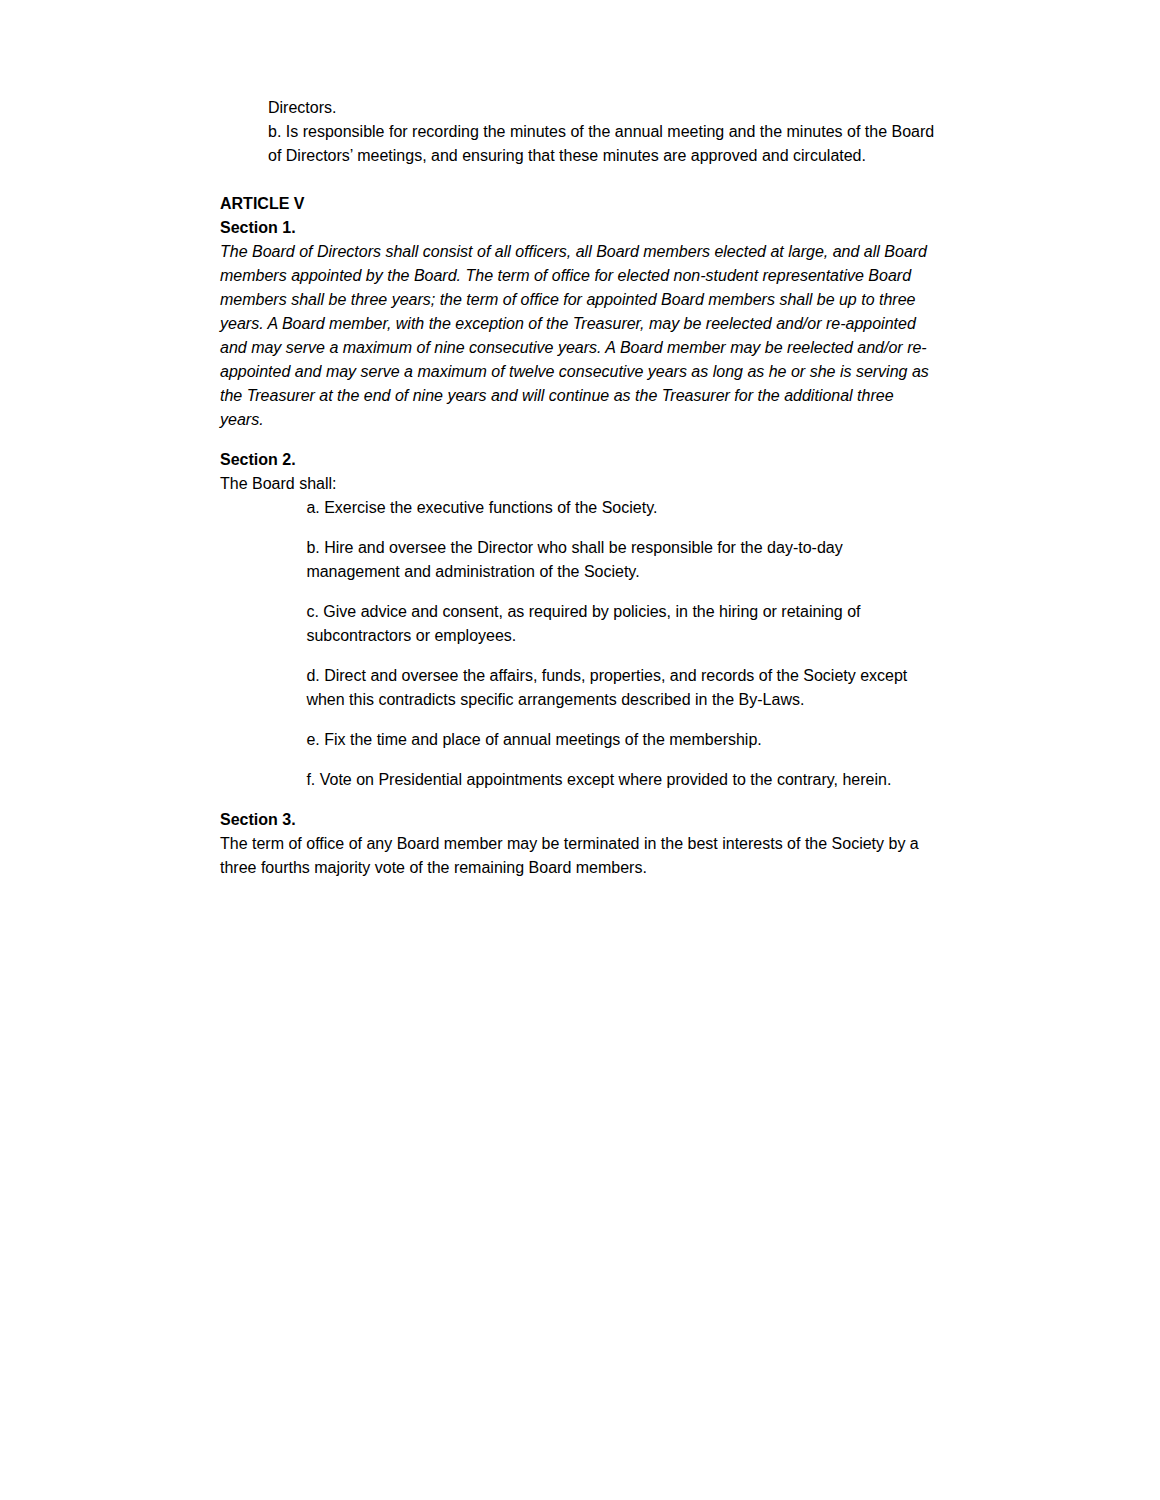Directors.
b. Is responsible for recording the minutes of the annual meeting and the minutes of the Board of Directors’ meetings, and ensuring that these minutes are approved and circulated.
ARTICLE V
Section 1.
The Board of Directors shall consist of all officers, all Board members elected at large, and all Board members appointed by the Board. The term of office for elected non-student representative Board members shall be three years; the term of office for appointed Board members shall be up to three years. A Board member, with the exception of the Treasurer, may be reelected and/or re-appointed and may serve a maximum of nine consecutive years. A Board member may be reelected and/or re-appointed and may serve a maximum of twelve consecutive years as long as he or she is serving as the Treasurer at the end of nine years and will continue as the Treasurer for the additional three years.
Section 2.
The Board shall:
a. Exercise the executive functions of the Society.
b. Hire and oversee the Director who shall be responsible for the day-to-day management and administration of the Society.
c. Give advice and consent, as required by policies, in the hiring or retaining of subcontractors or employees.
d. Direct and oversee the affairs, funds, properties, and records of the Society except when this contradicts specific arrangements described in the By-Laws.
e. Fix the time and place of annual meetings of the membership.
f. Vote on Presidential appointments except where provided to the contrary, herein.
Section 3.
The term of office of any Board member may be terminated in the best interests of the Society by a three fourths majority vote of the remaining Board members.